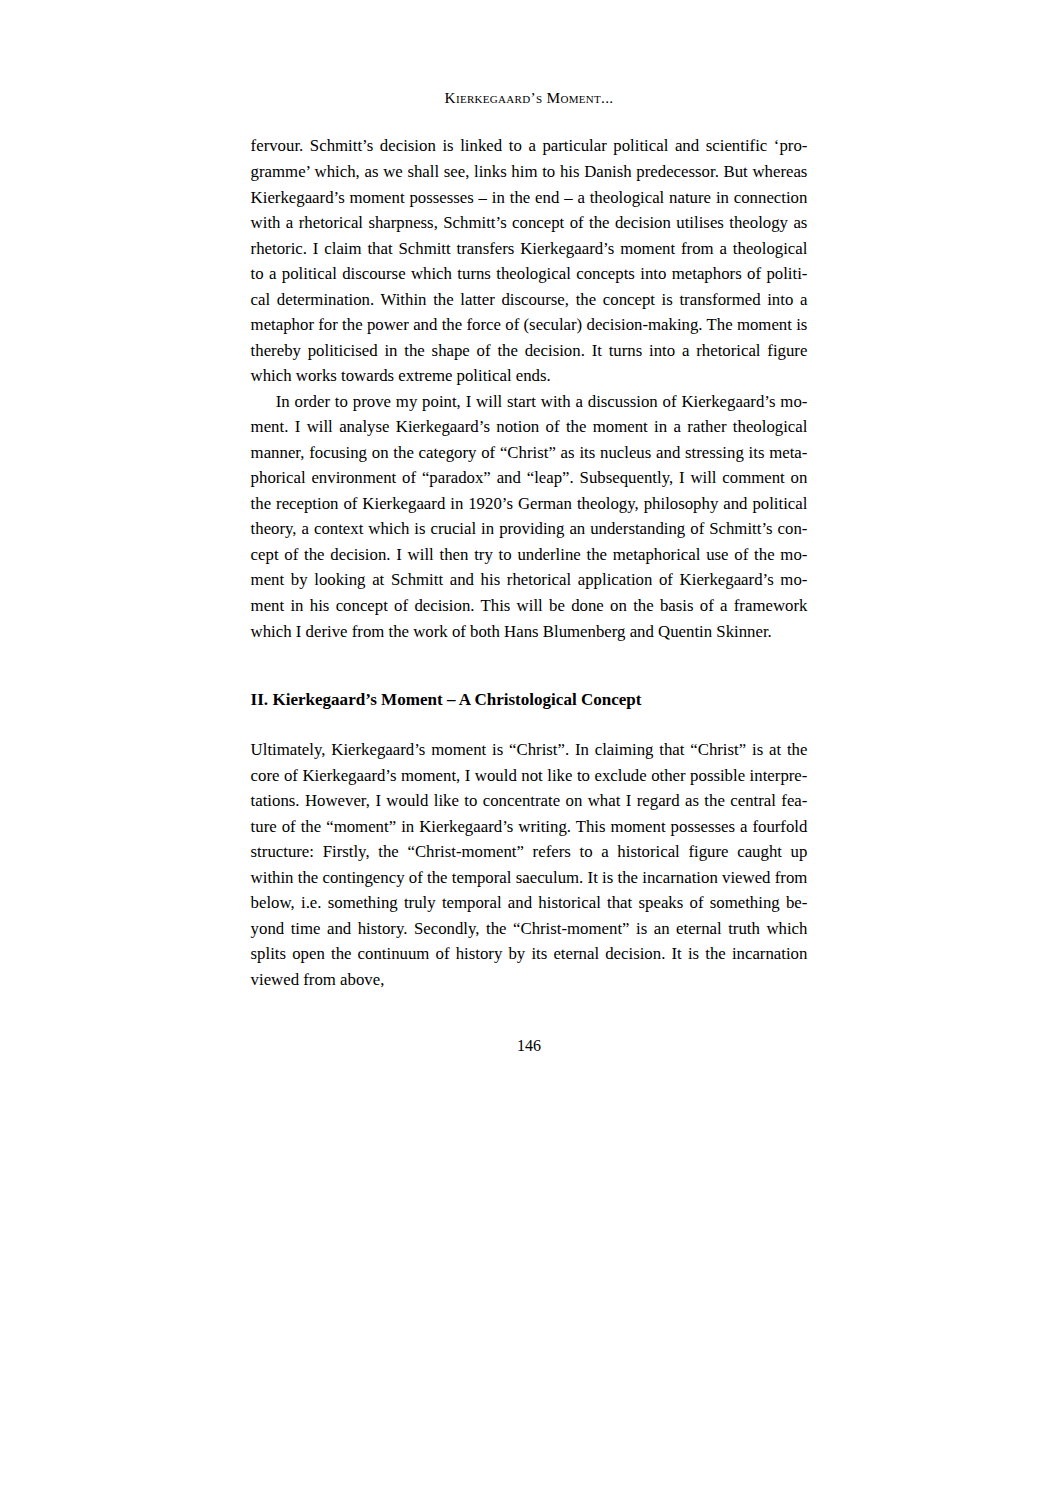Kierkegaard’s Moment...
fervour. Schmitt’s decision is linked to a particular political and scientific ‘programme’ which, as we shall see, links him to his Danish predecessor. But whereas Kierkegaard’s moment possesses – in the end – a theological nature in connection with a rhetorical sharpness, Schmitt’s concept of the decision utilises theology as rhetoric. I claim that Schmitt transfers Kierkegaard’s moment from a theological to a political discourse which turns theological concepts into metaphors of political determination. Within the latter discourse, the concept is transformed into a metaphor for the power and the force of (secular) decision-making. The moment is thereby politicised in the shape of the decision. It turns into a rhetorical figure which works towards extreme political ends.
In order to prove my point, I will start with a discussion of Kierkegaard’s moment. I will analyse Kierkegaard’s notion of the moment in a rather theological manner, focusing on the category of “Christ” as its nucleus and stressing its metaphorical environment of “paradox” and “leap”. Subsequently, I will comment on the reception of Kierkegaard in 1920’s German theology, philosophy and political theory, a context which is crucial in providing an understanding of Schmitt’s concept of the decision. I will then try to underline the metaphorical use of the moment by looking at Schmitt and his rhetorical application of Kierkegaard’s moment in his concept of decision. This will be done on the basis of a framework which I derive from the work of both Hans Blumenberg and Quentin Skinner.
II. Kierkegaard’s Moment – A Christological Concept
Ultimately, Kierkegaard’s moment is “Christ”. In claiming that “Christ” is at the core of Kierkegaard’s moment, I would not like to exclude other possible interpretations. However, I would like to concentrate on what I regard as the central feature of the “moment” in Kierkegaard’s writing. This moment possesses a fourfold structure: Firstly, the “Christ-moment” refers to a historical figure caught up within the contingency of the temporal saeculum. It is the incarnation viewed from below, i.e. something truly temporal and historical that speaks of something beyond time and history. Secondly, the “Christ-moment” is an eternal truth which splits open the continuum of history by its eternal decision. It is the incarnation viewed from above,
146